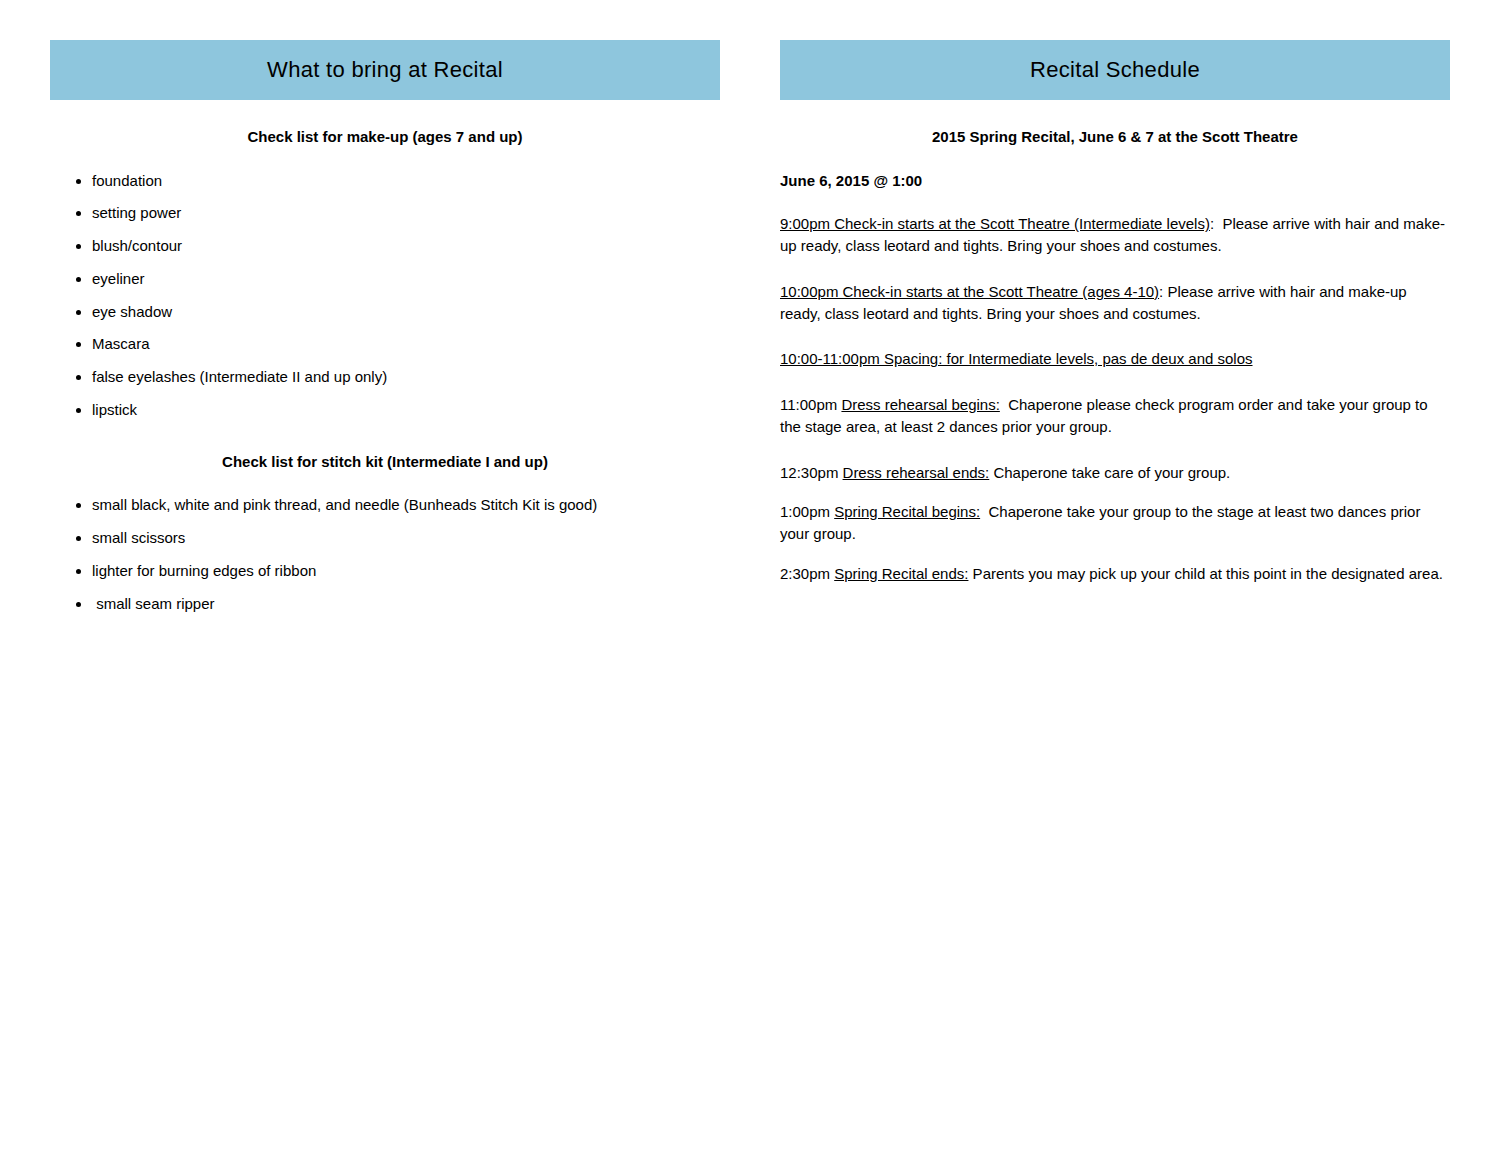What to bring at Recital
Check list for make-up (ages 7 and up)
foundation
setting power
blush/contour
eyeliner
eye shadow
Mascara
false eyelashes (Intermediate II and up only)
lipstick
Check list for stitch kit (Intermediate I and up)
small black, white and pink thread, and needle (Bunheads Stitch Kit is good)
small scissors
lighter for burning edges of ribbon
small seam ripper
Recital Schedule
2015 Spring Recital, June 6 & 7 at the Scott Theatre
June 6, 2015 @ 1:00
9:00pm Check-in starts at the Scott Theatre (Intermediate levels): Please arrive with hair and make-up ready, class leotard and tights. Bring your shoes and costumes.
10:00pm Check-in starts at the Scott Theatre (ages 4-10): Please arrive with hair and make-up ready, class leotard and tights. Bring your shoes and costumes.
10:00-11:00pm Spacing: for Intermediate levels, pas de deux and solos
11:00pm Dress rehearsal begins: Chaperone please check program order and take your group to the stage area, at least 2 dances prior your group.
12:30pm Dress rehearsal ends: Chaperone take care of your group.
1:00pm Spring Recital begins: Chaperone take your group to the stage at least two dances prior your group.
2:30pm Spring Recital ends: Parents you may pick up your child at this point in the designated area.